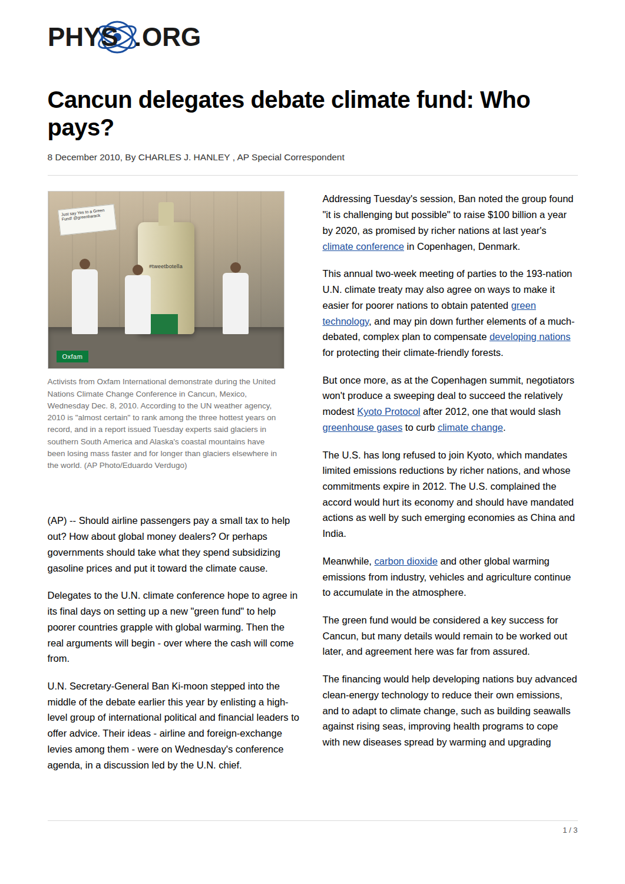PHYS ORG
Cancun delegates debate climate fund: Who pays?
8 December 2010, By CHARLES J. HANLEY , AP Special Correspondent
Just say Yes to a Green Fund! @greenbarack
Oxfam
Activists from Oxfam International demonstrate during the United Nations Climate Change Conference in Cancun, Mexico, Wednesday Dec. 8, 2010. According to the UN weather agency, 2010 is "almost certain" to rank among the three hottest years on record, and in a report issued Tuesday experts said glaciers in southern South America and Alaska's coastal mountains have been losing mass faster and for longer than glaciers elsewhere in the world. (AP Photo/Eduardo Verdugo)
(AP) -- Should airline passengers pay a small tax to help out? How about global money dealers? Or perhaps governments should take what they spend subsidizing gasoline prices and put it toward the climate cause.
Delegates to the U.N. climate conference hope to agree in its final days on setting up a new "green fund" to help poorer countries grapple with global warming. Then the real arguments will begin - over where the cash will come from.
U.N. Secretary-General Ban Ki-moon stepped into the middle of the debate earlier this year by enlisting a high-level group of international political and financial leaders to offer advice. Their ideas - airline and foreign-exchange levies among them - were on Wednesday's conference agenda, in a discussion led by the U.N. chief.
Addressing Tuesday's session, Ban noted the group found "it is challenging but possible" to raise $100 billion a year by 2020, as promised by richer nations at last year's climate conference in Copenhagen, Denmark.
This annual two-week meeting of parties to the 193-nation U.N. climate treaty may also agree on ways to make it easier for poorer nations to obtain patented green technology, and may pin down further elements of a much-debated, complex plan to compensate developing nations for protecting their climate-friendly forests.
But once more, as at the Copenhagen summit, negotiators won't produce a sweeping deal to succeed the relatively modest Kyoto Protocol after 2012, one that would slash greenhouse gases to curb climate change.
The U.S. has long refused to join Kyoto, which mandates limited emissions reductions by richer nations, and whose commitments expire in 2012. The U.S. complained the accord would hurt its economy and should have mandated actions as well by such emerging economies as China and India.
Meanwhile, carbon dioxide and other global warming emissions from industry, vehicles and agriculture continue to accumulate in the atmosphere.
The green fund would be considered a key success for Cancun, but many details would remain to be worked out later, and agreement here was far from assured.
The financing would help developing nations buy advanced clean-energy technology to reduce their own emissions, and to adapt to climate change, such as building seawalls against rising seas, improving health programs to cope with new diseases spread by warming and upgrading
1 / 3